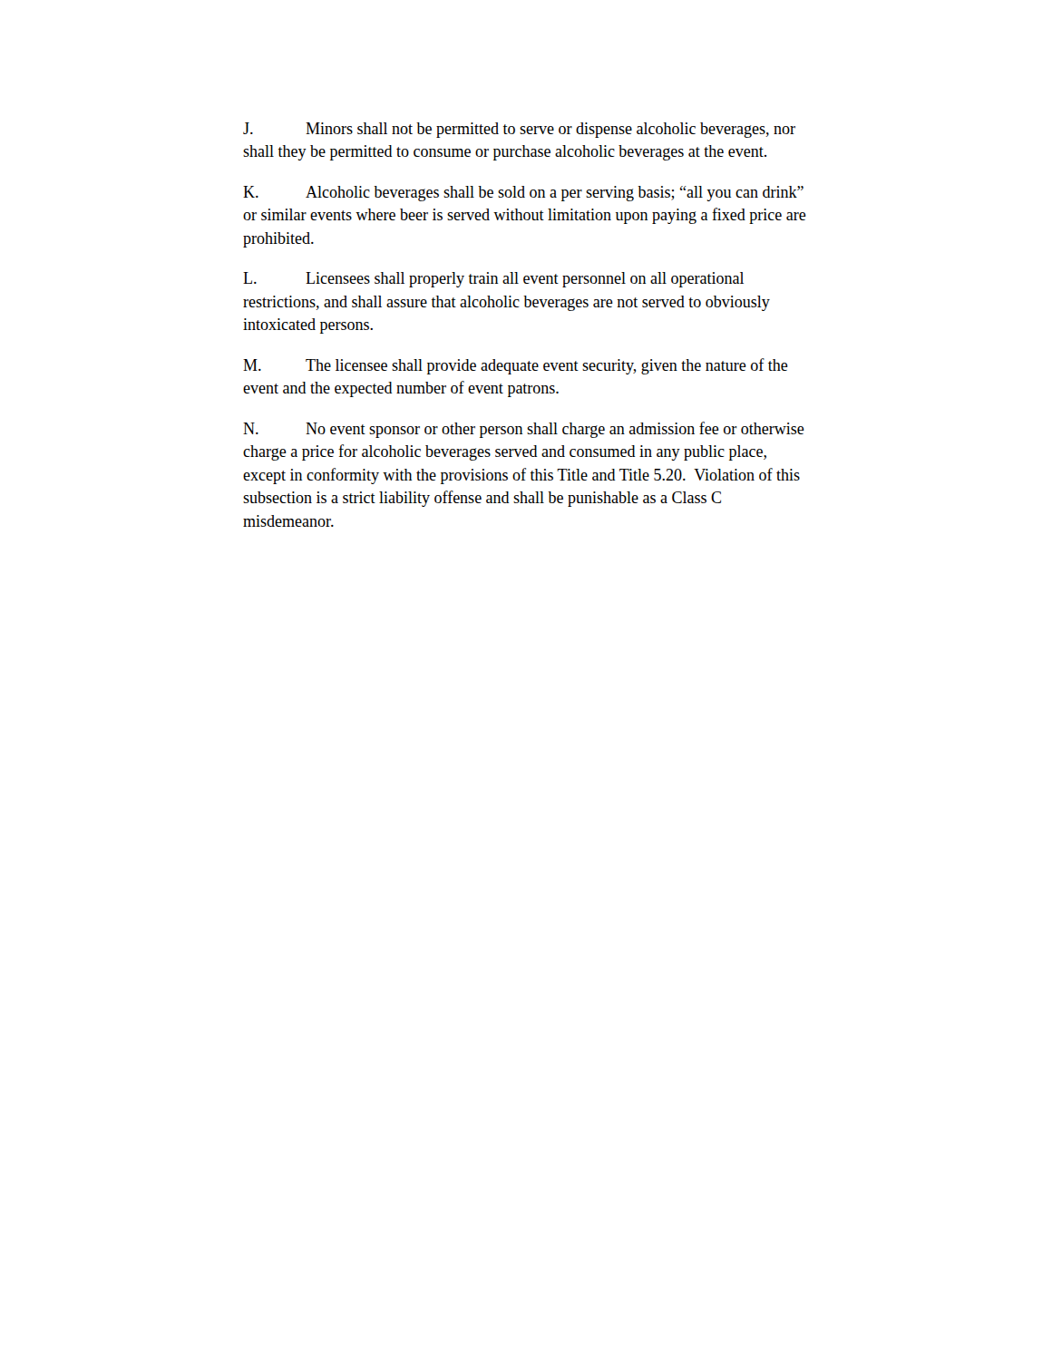J. Minors shall not be permitted to serve or dispense alcoholic beverages, nor shall they be permitted to consume or purchase alcoholic beverages at the event.
K. Alcoholic beverages shall be sold on a per serving basis; “all you can drink” or similar events where beer is served without limitation upon paying a fixed price are prohibited.
L. Licensees shall properly train all event personnel on all operational restrictions, and shall assure that alcoholic beverages are not served to obviously intoxicated persons.
M. The licensee shall provide adequate event security, given the nature of the event and the expected number of event patrons.
N. No event sponsor or other person shall charge an admission fee or otherwise charge a price for alcoholic beverages served and consumed in any public place, except in conformity with the provisions of this Title and Title 5.20. Violation of this subsection is a strict liability offense and shall be punishable as a Class C misdemeanor.